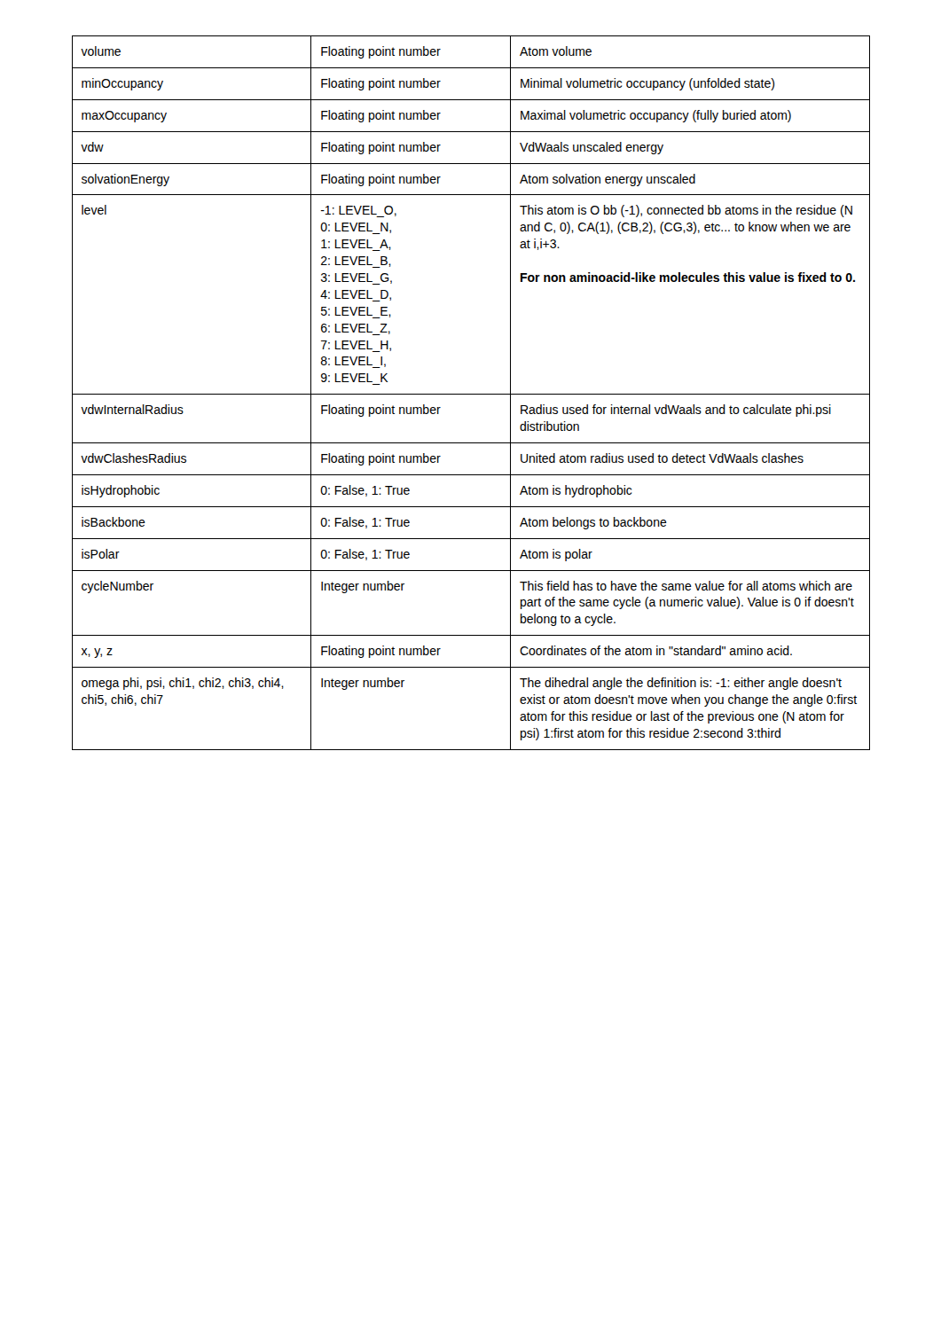| volume | Floating point number | Atom volume |
| minOccupancy | Floating point number | Minimal volumetric occupancy (unfolded state) |
| maxOccupancy | Floating point number | Maximal volumetric occupancy (fully buried atom) |
| vdw | Floating point number | VdWaals unscaled energy |
| solvationEnergy | Floating point number | Atom solvation energy unscaled |
| level | -1: LEVEL_O, 0: LEVEL_N, 1: LEVEL_A, 2: LEVEL_B, 3: LEVEL_G, 4: LEVEL_D, 5: LEVEL_E, 6: LEVEL_Z, 7: LEVEL_H, 8: LEVEL_I, 9: LEVEL_K | This atom is O bb (-1), connected bb atoms in the residue (N and C, 0), CA(1), (CB,2), (CG,3), etc... to know when we are at i,i+3. For non aminoacid-like molecules this value is fixed to 0. |
| vdwInternalRadius | Floating point number | Radius used for internal vdWaals and to calculate phi.psi distribution |
| vdwClashesRadius | Floating point number | United atom radius used to detect VdWaals clashes |
| isHydrophobic | 0: False, 1: True | Atom is hydrophobic |
| isBackbone | 0: False, 1: True | Atom belongs to backbone |
| isPolar | 0: False, 1: True | Atom is polar |
| cycleNumber | Integer number | This field has to have the same value for all atoms which are part of the same cycle (a numeric value). Value is 0 if doesn't belong to a cycle. |
| x, y, z | Floating point number | Coordinates of the atom in "standard" amino acid. |
| omega phi, psi, chi1, chi2, chi3, chi4, chi5, chi6, chi7 | Integer number | The dihedral angle the definition is: -1: either angle doesn't exist or atom doesn't move when you change the angle 0:first atom for this residue or last of the previous one (N atom for psi) 1:first atom for this residue 2:second 3:third |